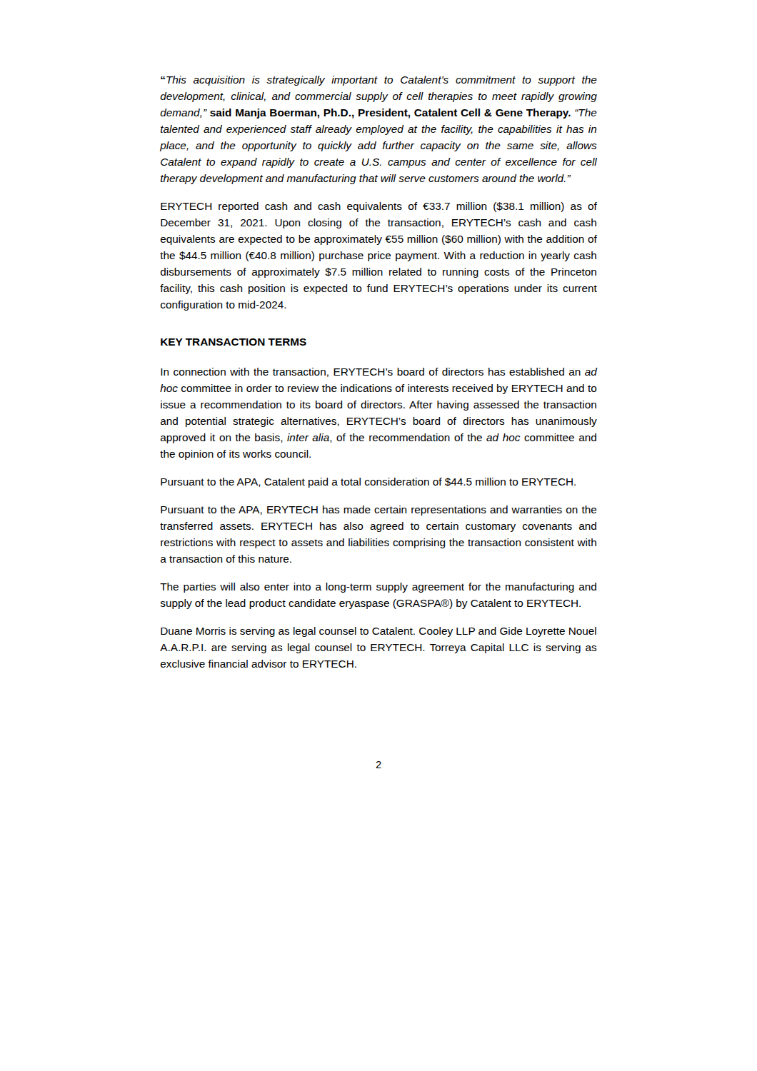“This acquisition is strategically important to Catalent’s commitment to support the development, clinical, and commercial supply of cell therapies to meet rapidly growing demand,” said Manja Boerman, Ph.D., President, Catalent Cell & Gene Therapy. “The talented and experienced staff already employed at the facility, the capabilities it has in place, and the opportunity to quickly add further capacity on the same site, allows Catalent to expand rapidly to create a U.S. campus and center of excellence for cell therapy development and manufacturing that will serve customers around the world.”
ERYTECH reported cash and cash equivalents of €33.7 million ($38.1 million) as of December 31, 2021. Upon closing of the transaction, ERYTECH’s cash and cash equivalents are expected to be approximately €55 million ($60 million) with the addition of the $44.5 million (€40.8 million) purchase price payment. With a reduction in yearly cash disbursements of approximately $7.5 million related to running costs of the Princeton facility, this cash position is expected to fund ERYTECH’s operations under its current configuration to mid-2024.
KEY TRANSACTION TERMS
In connection with the transaction, ERYTECH’s board of directors has established an ad hoc committee in order to review the indications of interests received by ERYTECH and to issue a recommendation to its board of directors. After having assessed the transaction and potential strategic alternatives, ERYTECH’s board of directors has unanimously approved it on the basis, inter alia, of the recommendation of the ad hoc committee and the opinion of its works council.
Pursuant to the APA, Catalent paid a total consideration of $44.5 million to ERYTECH.
Pursuant to the APA, ERYTECH has made certain representations and warranties on the transferred assets. ERYTECH has also agreed to certain customary covenants and restrictions with respect to assets and liabilities comprising the transaction consistent with a transaction of this nature.
The parties will also enter into a long-term supply agreement for the manufacturing and supply of the lead product candidate eryaspase (GRASPA®) by Catalent to ERYTECH.
Duane Morris is serving as legal counsel to Catalent. Cooley LLP and Gide Loyrette Nouel A.A.R.P.I. are serving as legal counsel to ERYTECH. Torreya Capital LLC is serving as exclusive financial advisor to ERYTECH.
2